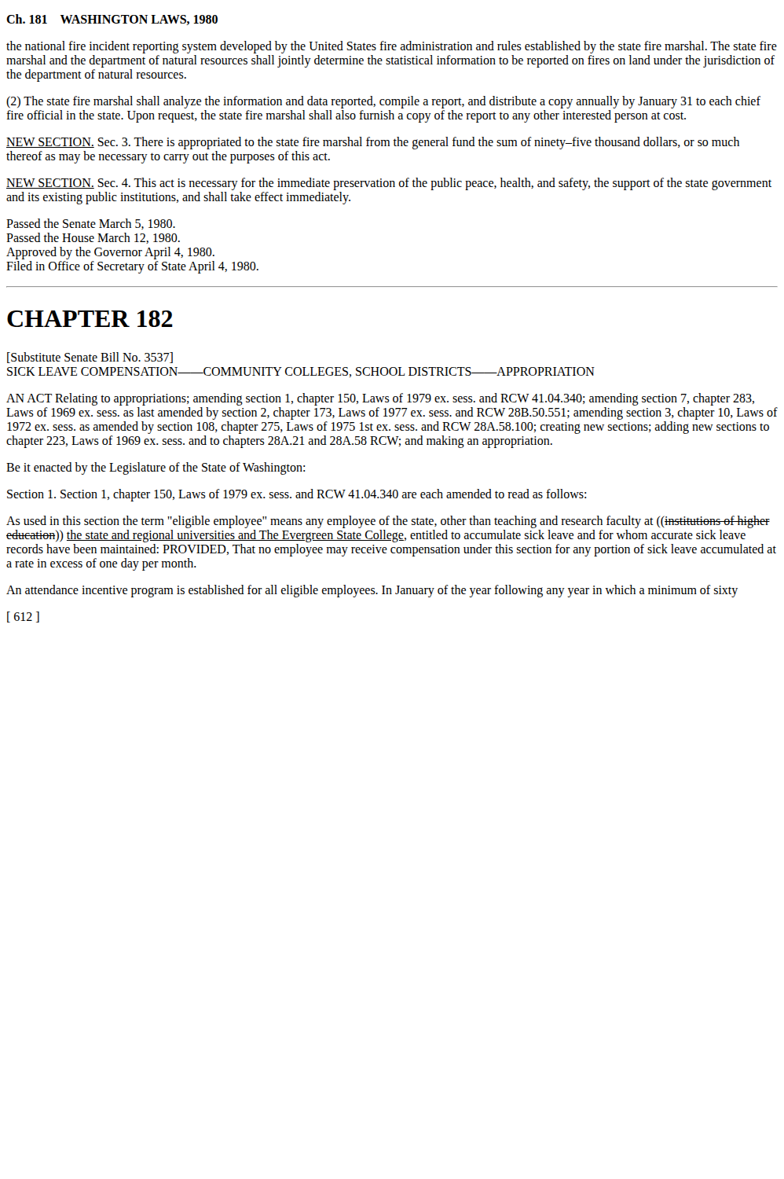Ch. 181 WASHINGTON LAWS, 1980
the national fire incident reporting system developed by the United States fire administration and rules established by the state fire marshal. The state fire marshal and the department of natural resources shall jointly determine the statistical information to be reported on fires on land under the jurisdiction of the department of natural resources.
(2) The state fire marshal shall analyze the information and data reported, compile a report, and distribute a copy annually by January 31 to each chief fire official in the state. Upon request, the state fire marshal shall also furnish a copy of the report to any other interested person at cost.
NEW SECTION. Sec. 3. There is appropriated to the state fire marshal from the general fund the sum of ninety–five thousand dollars, or so much thereof as may be necessary to carry out the purposes of this act.
NEW SECTION. Sec. 4. This act is necessary for the immediate preservation of the public peace, health, and safety, the support of the state government and its existing public institutions, and shall take effect immediately.
Passed the Senate March 5, 1980.
Passed the House March 12, 1980.
Approved by the Governor April 4, 1980.
Filed in Office of Secretary of State April 4, 1980.
CHAPTER 182
[Substitute Senate Bill No. 3537]
SICK LEAVE COMPENSATION——COMMUNITY COLLEGES, SCHOOL DISTRICTS——APPROPRIATION
AN ACT Relating to appropriations; amending section 1, chapter 150, Laws of 1979 ex. sess. and RCW 41.04.340; amending section 7, chapter 283, Laws of 1969 ex. sess. as last amended by section 2, chapter 173, Laws of 1977 ex. sess. and RCW 28B.50.551; amending section 3, chapter 10, Laws of 1972 ex. sess. as amended by section 108, chapter 275, Laws of 1975 1st ex. sess. and RCW 28A.58.100; creating new sections; adding new sections to chapter 223, Laws of 1969 ex. sess. and to chapters 28A.21 and 28A.58 RCW; and making an appropriation.
Be it enacted by the Legislature of the State of Washington:
Section 1. Section 1, chapter 150, Laws of 1979 ex. sess. and RCW 41.04.340 are each amended to read as follows:
As used in this section the term "eligible employee" means any employee of the state, other than teaching and research faculty at ((institutions of higher education)) the state and regional universities and The Evergreen State College, entitled to accumulate sick leave and for whom accurate sick leave records have been maintained: PROVIDED, That no employee may receive compensation under this section for any portion of sick leave accumulated at a rate in excess of one day per month.
An attendance incentive program is established for all eligible employees. In January of the year following any year in which a minimum of sixty
[ 612 ]